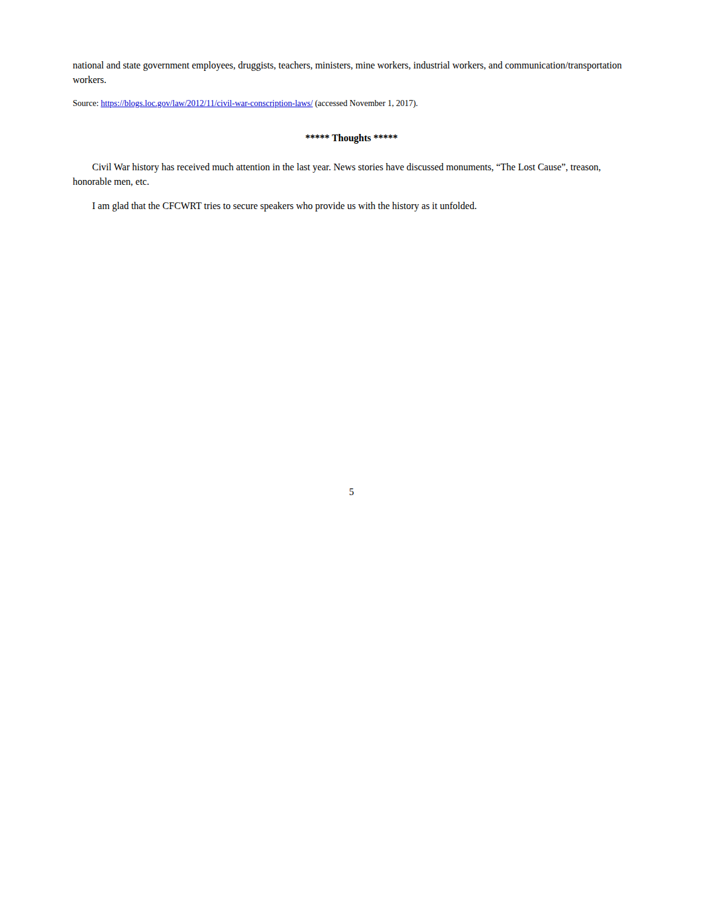national and state government employees, druggists, teachers, ministers, mine workers, industrial workers, and communication/transportation workers.
Source: https://blogs.loc.gov/law/2012/11/civil-war-conscription-laws/ (accessed November 1, 2017).
***** Thoughts *****
Civil War history has received much attention in the last year. News stories have discussed monuments, “The Lost Cause”, treason, honorable men, etc.
I am glad that the CFCWRT tries to secure speakers who provide us with the history as it unfolded.
5